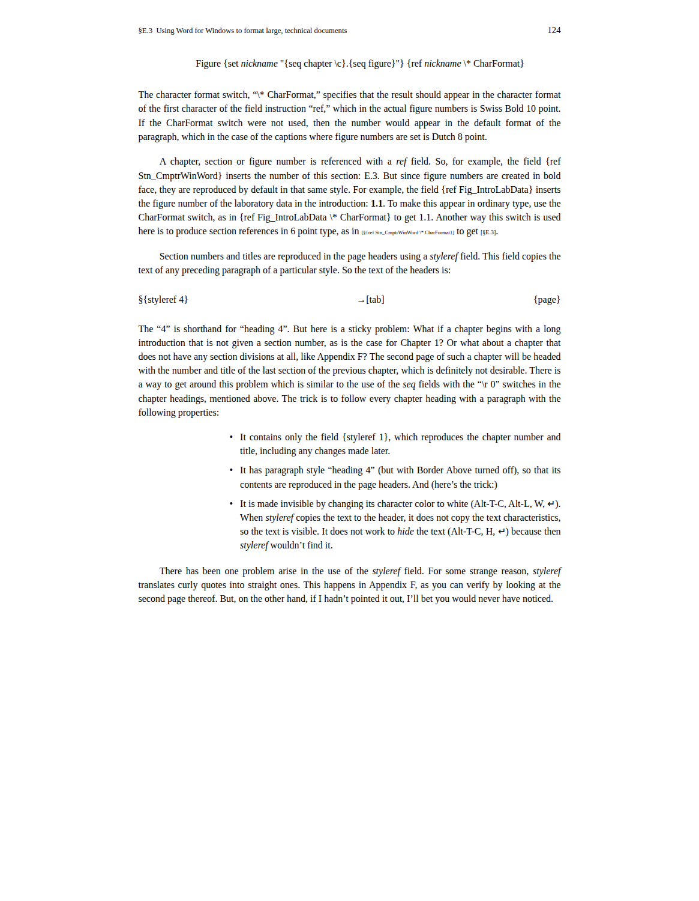§E.3 Using Word for Windows to format large, technical documents 124
Figure {set nickname "{seq chapter \c}.{seq figure}"} {ref nickname \* CharFormat}
The character format switch, “\* CharFormat,” specifies that the result should appear in the character format of the first character of the field instruction “ref,” which in the actual figure numbers is Swiss Bold 10 point. If the CharFormat switch were not used, then the number would appear in the default format of the paragraph, which in the case of the captions where figure numbers are set is Dutch 8 point.
A chapter, section or figure number is referenced with a ref field. So, for example, the field {ref Stn_CmptrWinWord} inserts the number of this section: E.3. But since figure numbers are created in bold face, they are reproduced by default in that same style. For example, the field {ref Fig_IntroLabData} inserts the figure number of the laboratory data in the introduction: 1.1. To make this appear in ordinary type, use the CharFormat switch, as in {ref Fig_IntroLabData \* CharFormat} to get 1.1. Another way this switch is used here is to produce section references in 6 point type, as in [§{ref Stn_CmptrWinWord \* CharFormat}] to get [§E.3].
Section numbers and titles are reproduced in the page headers using a styleref field. This field copies the text of any preceding paragraph of a particular style. So the text of the headers is:
§{styleref 4} →[tab] {page}
The “4” is shorthand for “heading 4”. But here is a sticky problem: What if a chapter begins with a long introduction that is not given a section number, as is the case for Chapter 1? Or what about a chapter that does not have any section divisions at all, like Appendix F? The second page of such a chapter will be headed with the number and title of the last section of the previous chapter, which is definitely not desirable. There is a way to get around this problem which is similar to the use of the seq fields with the “\r 0” switches in the chapter headings, mentioned above. The trick is to follow every chapter heading with a paragraph with the following properties:
It contains only the field {styleref 1}, which reproduces the chapter number and title, including any changes made later.
It has paragraph style “heading 4” (but with Border Above turned off), so that its contents are reproduced in the page headers. And (here’s the trick:)
It is made invisible by changing its character color to white (Alt-T-C, Alt-L, W, ↵). When styleref copies the text to the header, it does not copy the text characteristics, so the text is visible. It does not work to hide the text (Alt-T-C, H, ↵) because then styleref wouldn’t find it.
There has been one problem arise in the use of the styleref field. For some strange reason, styleref translates curly quotes into straight ones. This happens in Appendix F, as you can verify by looking at the second page thereof. But, on the other hand, if I hadn’t pointed it out, I’ll bet you would never have noticed.